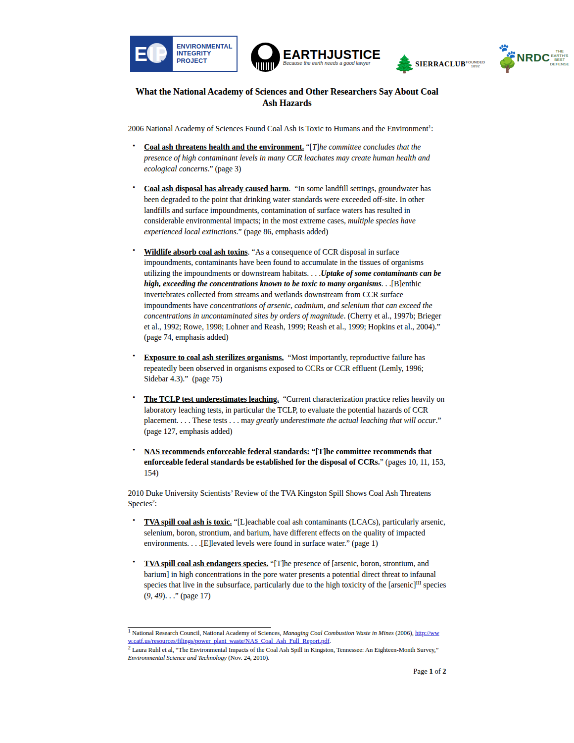EIP
ENVIRONMENTAL INTEGRITY PROJECT
EARTHJUSTICE
Because the earth needs a good lawyer
🌲
SIERRA
CLUB
FOUNDED 1892
🐾🌳
NRDC
THE EARTH'S BEST DEFENSE
What the National Academy of Sciences and Other Researchers Say About Coal Ash Hazards
2006 National Academy of Sciences Found Coal Ash is Toxic to Humans and the Environment1:
Coal ash threatens health and the environment. “[T]he committee concludes that the presence of high contaminant levels in many CCR leachates may create human health and ecological concerns.” (page 3)
Coal ash disposal has already caused harm. “In some landfill settings, groundwater has been degraded to the point that drinking water standards were exceeded off-site. In other landfills and surface impoundments, contamination of surface waters has resulted in considerable environmental impacts; in the most extreme cases, multiple species have experienced local extinctions.” (page 86, emphasis added)
Wildlife absorb coal ash toxins. “As a consequence of CCR disposal in surface impoundments, contaminants have been found to accumulate in the tissues of organisms utilizing the impoundments or downstream habitats. . . .Uptake of some contaminants can be high, exceeding the concentrations known to be toxic to many organisms. . .[B]enthic invertebrates collected from streams and wetlands downstream from CCR surface impoundments have concentrations of arsenic, cadmium, and selenium that can exceed the concentrations in uncontaminated sites by orders of magnitude. (Cherry et al., 1997b; Brieger et al., 1992; Rowe, 1998; Lohner and Reash, 1999; Reash et al., 1999; Hopkins et al., 2004).” (page 74, emphasis added)
Exposure to coal ash sterilizes organisms. “Most importantly, reproductive failure has repeatedly been observed in organisms exposed to CCRs or CCR effluent (Lemly, 1996; Sidebar 4.3).” (page 75)
The TCLP test underestimates leaching. “Current characterization practice relies heavily on laboratory leaching tests, in particular the TCLP, to evaluate the potential hazards of CCR placement. . . . These tests . . . may greatly underestimate the actual leaching that will occur.” (page 127, emphasis added)
NAS recommends enforceable federal standards: “[T]he committee recommends that enforceable federal standards be established for the disposal of CCRs.” (pages 10, 11, 153, 154)
2010 Duke University Scientists’ Review of the TVA Kingston Spill Shows Coal Ash Threatens Species2:
TVA spill coal ash is toxic. “[L]eachable coal ash contaminants (LCACs), particularly arsenic, selenium, boron, strontium, and barium, have different effects on the quality of impacted environments. . . .[E]levated levels were found in surface water.” (page 1)
TVA spill coal ash endangers species. “[T]he presence of [arsenic, boron, strontium, and barium] in high concentrations in the pore water presents a potential direct threat to infaunal species that live in the subsurface, particularly due to the high toxicity of the [arsenic]III species (9, 49). . .” (page 17)
1 National Research Council, National Academy of Sciences, Managing Coal Combustion Waste in Mines (2006), http://www.catf.us/resources/filings/power_plant_waste/NAS_Coal_Ash_Full_Report.pdf.
2 Laura Ruhl et al, “The Environmental Impacts of the Coal Ash Spill in Kingston, Tennessee: An Eighteen-Month Survey,” Environmental Science and Technology (Nov. 24, 2010).
Page 1 of 2